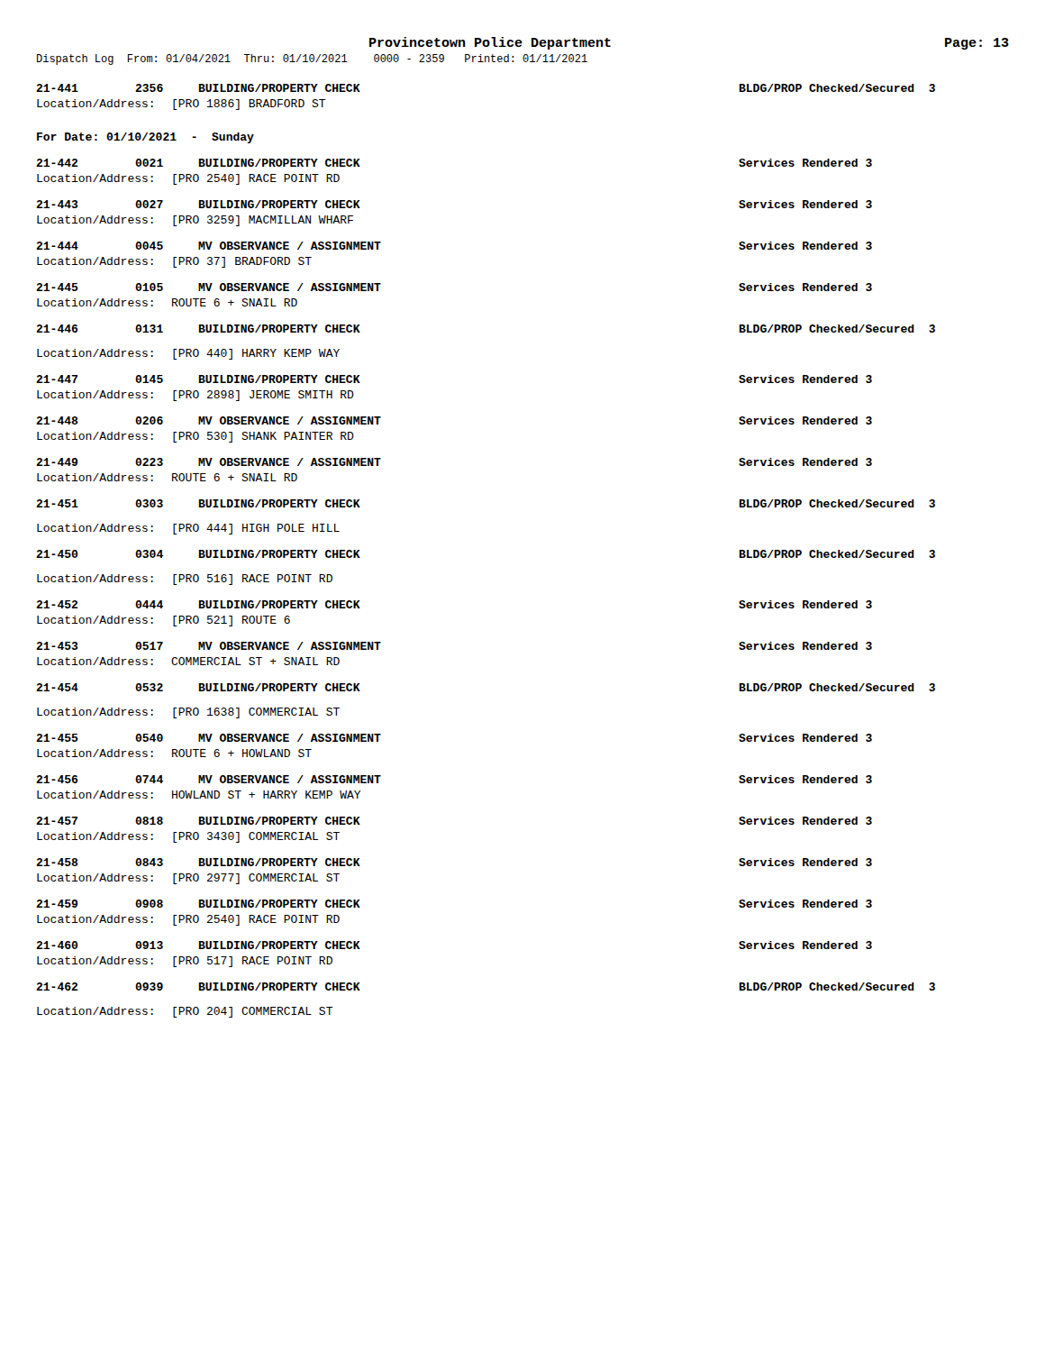Provincetown Police Department
Page: 13
Dispatch Log From: 01/04/2021 Thru: 01/10/2021 0000 - 2359 Printed: 01/11/2021
21-441 2356 BUILDING/PROPERTY CHECK BLDG/PROP Checked/Secured 3
Location/Address:[PRO 1886] BRADFORD ST
For Date: 01/10/2021 - Sunday
21-442 0021 BUILDING/PROPERTY CHECK Services Rendered 3
Location/Address:[PRO 2540] RACE POINT RD
21-443 0027 BUILDING/PROPERTY CHECK Services Rendered 3
Location/Address:[PRO 3259] MACMILLAN WHARF
21-444 0045 MV OBSERVANCE / ASSIGNMENT Services Rendered 3
Location/Address:[PRO 37] BRADFORD ST
21-445 0105 MV OBSERVANCE / ASSIGNMENT Services Rendered 3
Location/Address: ROUTE 6 + SNAIL RD
21-446 0131 BUILDING/PROPERTY CHECK BLDG/PROP Checked/Secured 3
Location/Address:[PRO 440] HARRY KEMP WAY
21-447 0145 BUILDING/PROPERTY CHECK Services Rendered 3
Location/Address:[PRO 2898] JEROME SMITH RD
21-448 0206 MV OBSERVANCE / ASSIGNMENT Services Rendered 3
Location/Address:[PRO 530] SHANK PAINTER RD
21-449 0223 MV OBSERVANCE / ASSIGNMENT Services Rendered 3
Location/Address: ROUTE 6 + SNAIL RD
21-451 0303 BUILDING/PROPERTY CHECK BLDG/PROP Checked/Secured 3
Location/Address:[PRO 444] HIGH POLE HILL
21-450 0304 BUILDING/PROPERTY CHECK BLDG/PROP Checked/Secured 3
Location/Address:[PRO 516] RACE POINT RD
21-452 0444 BUILDING/PROPERTY CHECK Services Rendered 3
Location/Address:[PRO 521] ROUTE 6
21-453 0517 MV OBSERVANCE / ASSIGNMENT Services Rendered 3
Location/Address: COMMERCIAL ST + SNAIL RD
21-454 0532 BUILDING/PROPERTY CHECK BLDG/PROP Checked/Secured 3
Location/Address:[PRO 1638] COMMERCIAL ST
21-455 0540 MV OBSERVANCE / ASSIGNMENT Services Rendered 3
Location/Address: ROUTE 6 + HOWLAND ST
21-456 0744 MV OBSERVANCE / ASSIGNMENT Services Rendered 3
Location/Address: HOWLAND ST + HARRY KEMP WAY
21-457 0818 BUILDING/PROPERTY CHECK Services Rendered 3
Location/Address:[PRO 3430] COMMERCIAL ST
21-458 0843 BUILDING/PROPERTY CHECK Services Rendered 3
Location/Address:[PRO 2977] COMMERCIAL ST
21-459 0908 BUILDING/PROPERTY CHECK Services Rendered 3
Location/Address:[PRO 2540] RACE POINT RD
21-460 0913 BUILDING/PROPERTY CHECK Services Rendered 3
Location/Address:[PRO 517] RACE POINT RD
21-462 0939 BUILDING/PROPERTY CHECK BLDG/PROP Checked/Secured 3
Location/Address:[PRO 204] COMMERCIAL ST